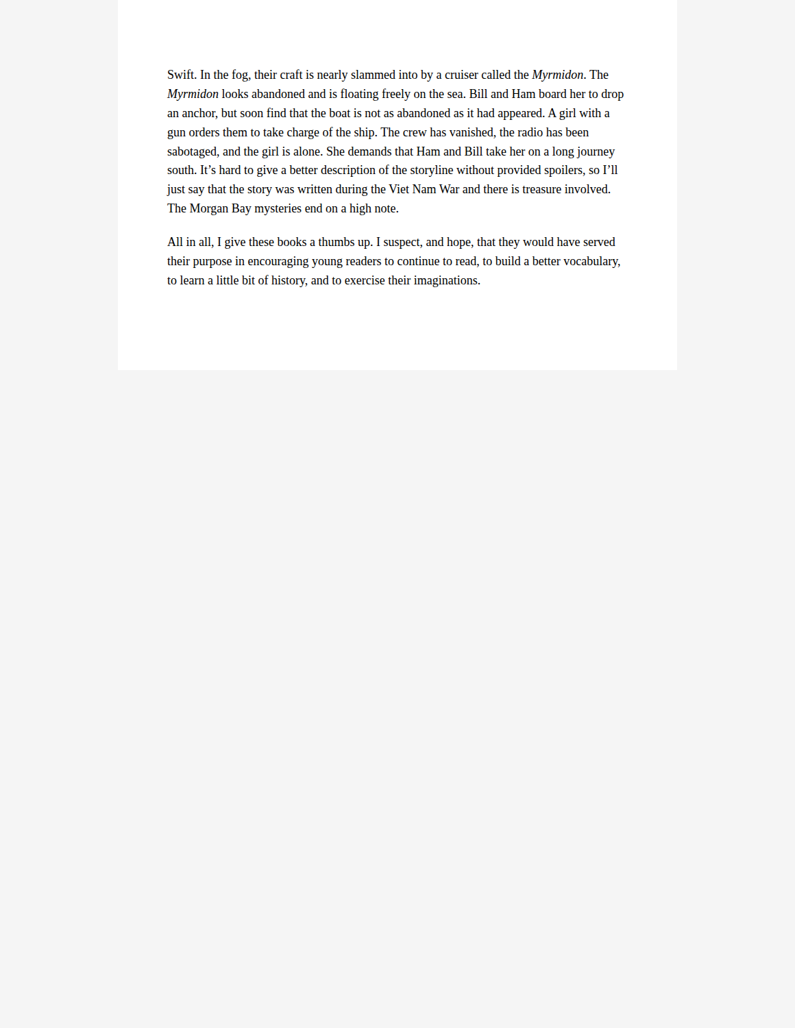Swift. In the fog, their craft is nearly slammed into by a cruiser called the Myrmidon. The Myrmidon looks abandoned and is floating freely on the sea. Bill and Ham board her to drop an anchor, but soon find that the boat is not as abandoned as it had appeared. A girl with a gun orders them to take charge of the ship. The crew has vanished, the radio has been sabotaged, and the girl is alone. She demands that Ham and Bill take her on a long journey south. It’s hard to give a better description of the storyline without provided spoilers, so I’ll just say that the story was written during the Viet Nam War and there is treasure involved. The Morgan Bay mysteries end on a high note.
All in all, I give these books a thumbs up. I suspect, and hope, that they would have served their purpose in encouraging young readers to continue to read, to build a better vocabulary, to learn a little bit of history, and to exercise their imaginations.